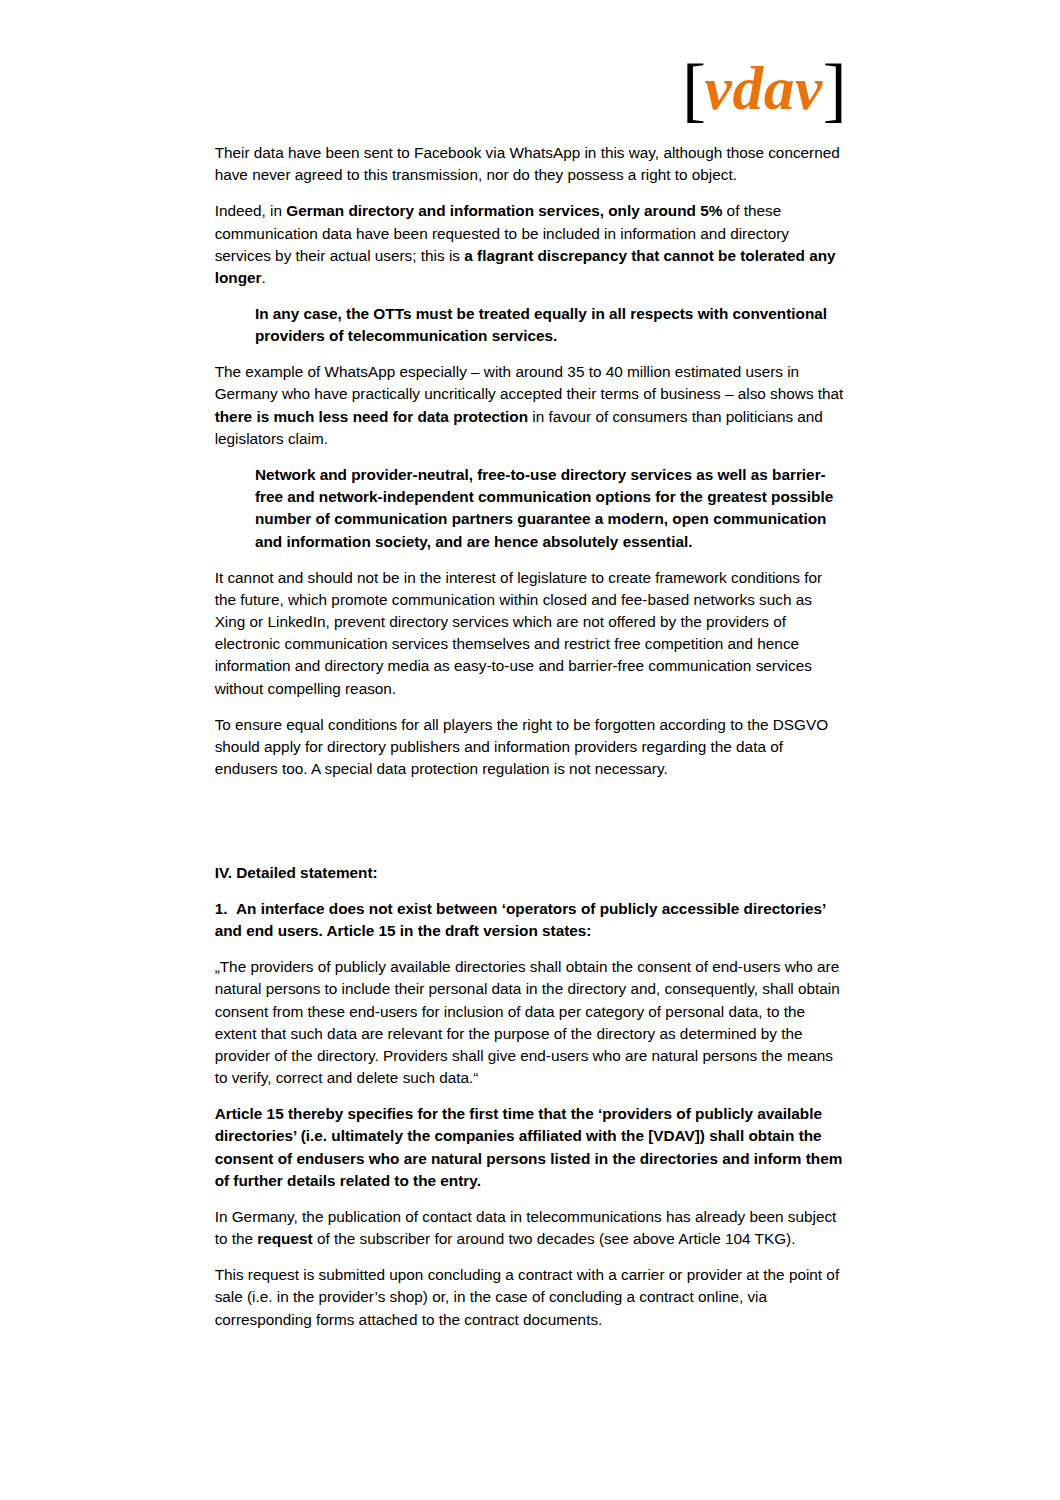[vdav]
Their data have been sent to Facebook via WhatsApp in this way, although those concerned have never agreed to this transmission, nor do they possess a right to object.
Indeed, in German directory and information services, only around 5% of these communication data have been requested to be included in information and directory services by their actual users; this is a flagrant discrepancy that cannot be tolerated any longer.
In any case, the OTTs must be treated equally in all respects with conventional providers of telecommunication services.
The example of WhatsApp especially – with around 35 to 40 million estimated users in Germany who have practically uncritically accepted their terms of business – also shows that there is much less need for data protection in favour of consumers than politicians and legislators claim.
Network and provider-neutral, free-to-use directory services as well as barrier-free and network-independent communication options for the greatest possible number of communication partners guarantee a modern, open communication and information society, and are hence absolutely essential.
It cannot and should not be in the interest of legislature to create framework conditions for the future, which promote communication within closed and fee-based networks such as Xing or LinkedIn, prevent directory services which are not offered by the providers of electronic communication services themselves and restrict free competition and hence information and directory media as easy-to-use and barrier-free communication services without compelling reason.
To ensure equal conditions for all players the right to be forgotten according to the DSGVO should apply for directory publishers and information providers regarding the data of endusers too. A special data protection regulation is not necessary.
IV. Detailed statement:
1. An interface does not exist between ‘operators of publicly accessible directories’ and end users. Article 15 in the draft version states:
„The providers of publicly available directories shall obtain the consent of end-users who are natural persons to include their personal data in the directory and, consequently, shall obtain consent from these end-users for inclusion of data per category of personal data, to the extent that such data are relevant for the purpose of the directory as determined by the provider of the directory. Providers shall give end-users who are natural persons the means to verify, correct and delete such data.“
Article 15 thereby specifies for the first time that the ‘providers of publicly available directories’ (i.e. ultimately the companies affiliated with the [VDAV]) shall obtain the consent of endusers who are natural persons listed in the directories and inform them of further details related to the entry.
In Germany, the publication of contact data in telecommunications has already been subject to the request of the subscriber for around two decades (see above Article 104 TKG).
This request is submitted upon concluding a contract with a carrier or provider at the point of sale (i.e. in the provider’s shop) or, in the case of concluding a contract online, via corresponding forms attached to the contract documents.